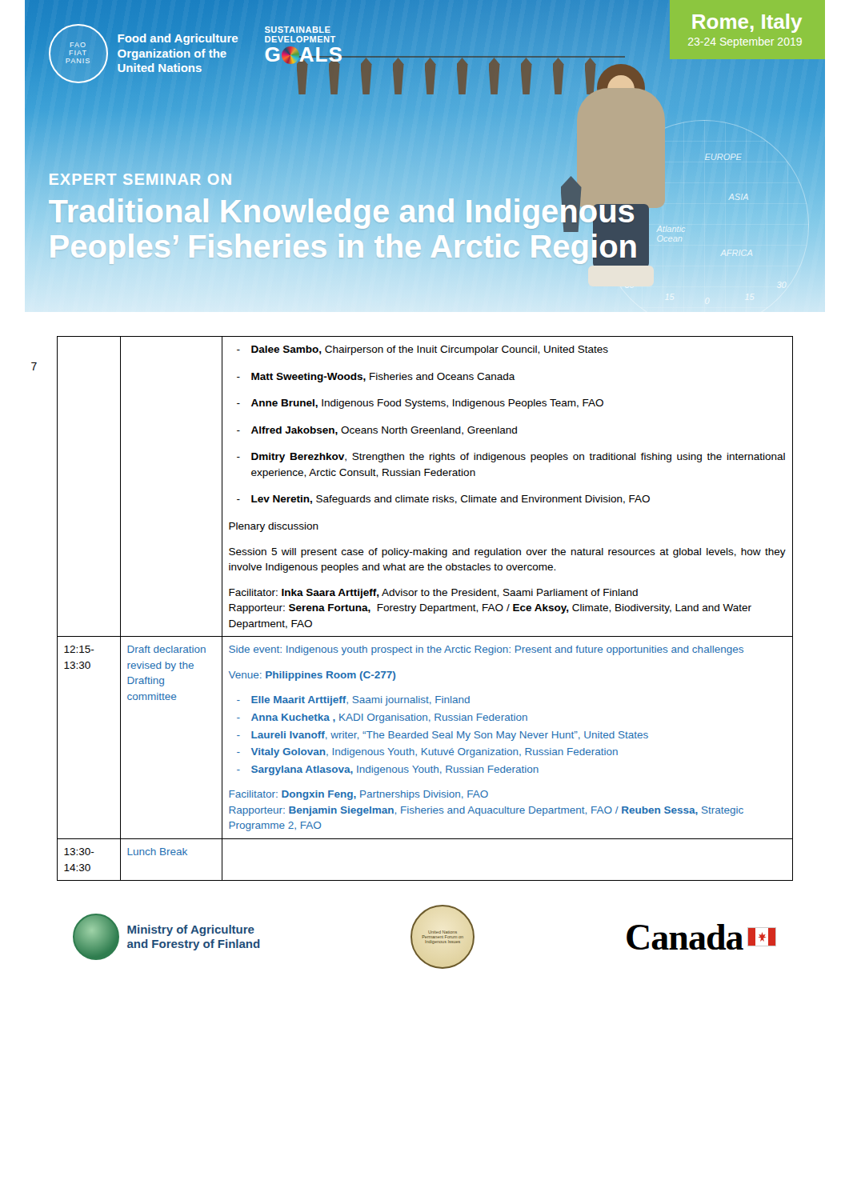NORTH
AMERICA EUROPE ASIA Atlantic
Ocean AFRICA 30 15 0 15 30
FAO
FIAT
PANIS
Food and Agriculture
Organization of the
United Nations
SUSTAINABLE
DEVELOPMENT
G ALS
Rome, Italy
23-24 September 2019
EXPERT SEMINAR ON
Traditional Knowledge and Indigenous
Peoples’ Fisheries in the Arctic Region
7
| | | Dalee Sambo, Chairperson of the Inuit Circumpolar Council, United States Matt Sweeting-Woods, Fisheries and Oceans Canada Anne Brunel, Indigenous Food Systems, Indigenous Peoples Team, FAO Alfred Jakobsen, Oceans North Greenland, Greenland Dmitry Berezhkov , Strengthen the rights of indigenous peoples on traditional fishing using the international experience, Arctic Consult, Russian Federation Lev Neretin, Safeguards and climate risks, Climate and Environment Division, FAO Plenary discussion Session 5 will present case of policy-making and regulation over the natural resources at global levels, how they involve Indigenous peoples and what are the obstacles to overcome. Facilitator: Inka Saara Arttijeff, Advisor to the President, Saami Parliament of Finland Rapporteur: Serena Fortuna, Forestry Department, FAO / Ece Aksoy, Climate, Biodiversity, Land and Water Department, FAO |
| 12:15- 13:30 | Draft declaration revised by the Drafting committee | Side event: Indigenous youth prospect in the Arctic Region: Present and future opportunities and challenges Venue: Philippines Room (C-277) Elle Maarit Arttijeff , Saami journalist, Finland Anna Kuchetka , KADI Organisation, Russian Federation Laureli Ivanoff , writer, “The Bearded Seal My Son May Never Hunt”, United States Vitaly Golovan , Indigenous Youth, Kutuvé Organization, Russian Federation Sargylana Atlasova, Indigenous Youth, Russian Federation Facilitator: Dongxin Feng, Partnerships Division, FAO Rapporteur: Benjamin Siegelman , Fisheries and Aquaculture Department, FAO / Reuben Sessa, Strategic Programme 2, FAO |
| 13:30- 14:30 | Lunch Break | |
Ministry of Agriculture
and Forestry of Finland
United Nations Permanent Forum on Indigenous Issues
Canada